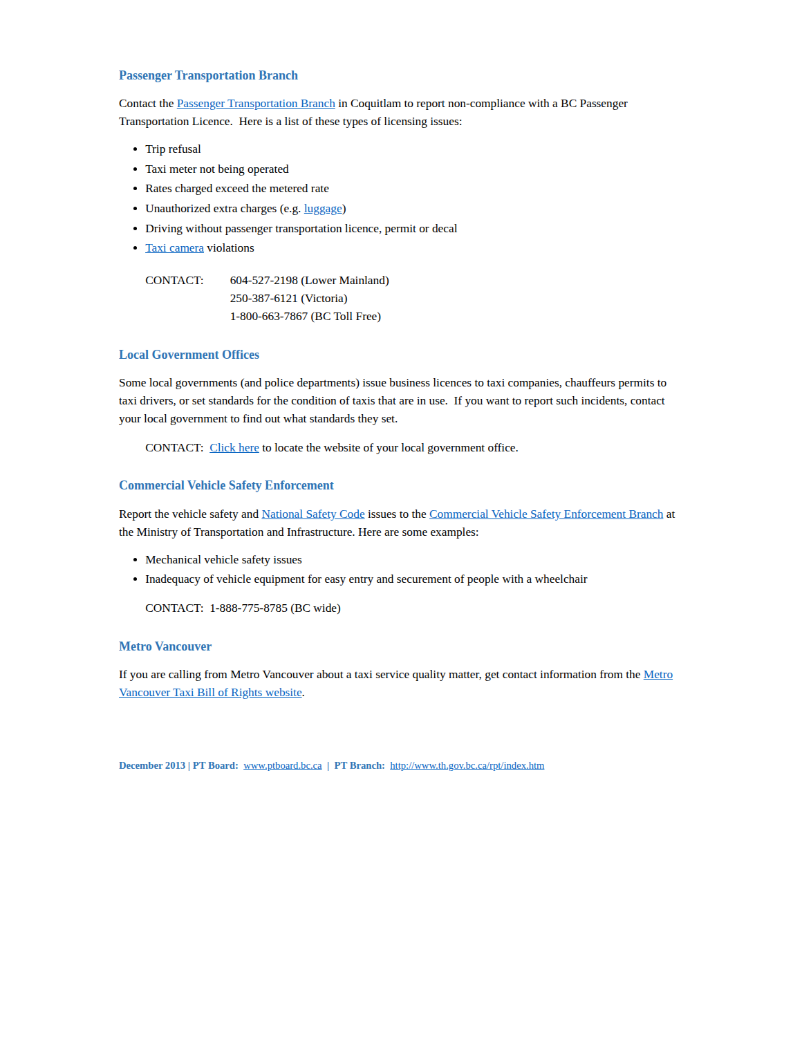Passenger Transportation Branch
Contact the Passenger Transportation Branch in Coquitlam to report non-compliance with a BC Passenger Transportation Licence. Here is a list of these types of licensing issues:
Trip refusal
Taxi meter not being operated
Rates charged exceed the metered rate
Unauthorized extra charges (e.g. luggage)
Driving without passenger transportation licence, permit or decal
Taxi camera violations
| CONTACT: | 604-527-2198 (Lower Mainland) |
| | 250-387-6121 (Victoria) |
| | 1-800-663-7867 (BC Toll Free) |
Local Government Offices
Some local governments (and police departments) issue business licences to taxi companies, chauffeurs permits to taxi drivers, or set standards for the condition of taxis that are in use. If you want to report such incidents, contact your local government to find out what standards they set.
CONTACT: Click here to locate the website of your local government office.
Commercial Vehicle Safety Enforcement
Report the vehicle safety and National Safety Code issues to the Commercial Vehicle Safety Enforcement Branch at the Ministry of Transportation and Infrastructure. Here are some examples:
Mechanical vehicle safety issues
Inadequacy of vehicle equipment for easy entry and securement of people with a wheelchair
CONTACT: 1-888-775-8785 (BC wide)
Metro Vancouver
If you are calling from Metro Vancouver about a taxi service quality matter, get contact information from the Metro Vancouver Taxi Bill of Rights website.
December 2013 | PT Board: www.ptboard.bc.ca | PT Branch: http://www.th.gov.bc.ca/rpt/index.htm